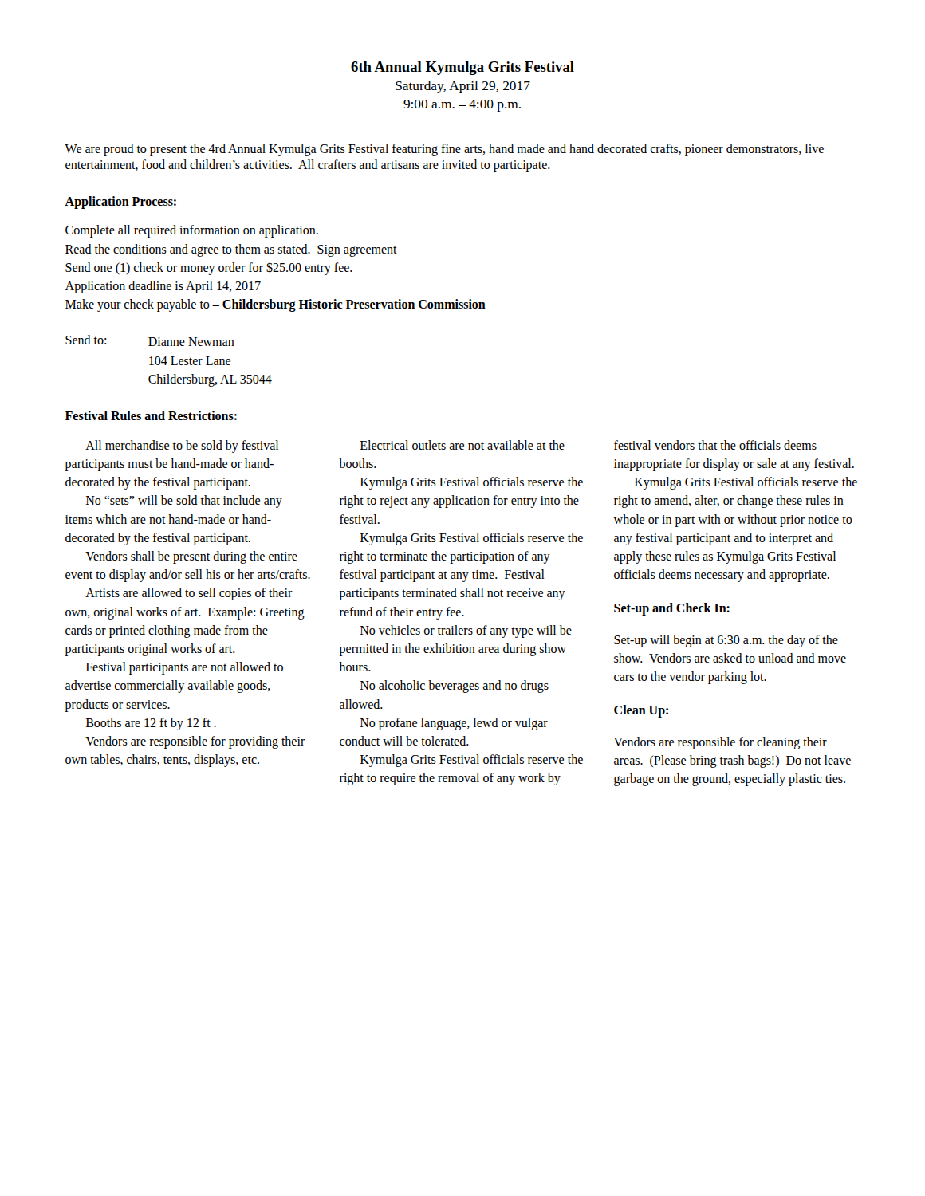6th Annual Kymulga Grits Festival
Saturday, April 29, 2017
9:00 a.m. – 4:00 p.m.
We are proud to present the 4rd Annual Kymulga Grits Festival featuring fine arts, hand made and hand decorated crafts, pioneer demonstrators, live entertainment, food and children’s activities. All crafters and artisans are invited to participate.
Application Process:
Complete all required information on application.
Read the conditions and agree to them as stated. Sign agreement
Send one (1) check or money order for $25.00 entry fee.
Application deadline is April 14, 2017
Make your check payable to – Childersburg Historic Preservation Commission
Send to:
Dianne Newman
104 Lester Lane
Childersburg, AL 35044
Festival Rules and Restrictions:
All merchandise to be sold by festival participants must be hand-made or hand-decorated by the festival participant.
No “sets” will be sold that include any items which are not hand-made or hand-decorated by the festival participant.
Vendors shall be present during the entire event to display and/or sell his or her arts/crafts.
Artists are allowed to sell copies of their own, original works of art. Example: Greeting cards or printed clothing made from the participants original works of art.
Festival participants are not allowed to advertise commercially available goods, products or services.
Booths are 12 ft by 12 ft .
Vendors are responsible for providing their own tables, chairs, tents, displays, etc.
Electrical outlets are not available at the booths.
Kymulga Grits Festival officials reserve the right to reject any application for entry into the festival.
Kymulga Grits Festival officials reserve the right to terminate the participation of any festival participant at any time. Festival participants terminated shall not receive any refund of their entry fee.
No vehicles or trailers of any type will be permitted in the exhibition area during show hours.
No alcoholic beverages and no drugs allowed.
No profane language, lewd or vulgar conduct will be tolerated.
Kymulga Grits Festival officials reserve the right to require the removal of any work by festival vendors that the officials deems inappropriate for display or sale at any festival.
Kymulga Grits Festival officials reserve the right to amend, alter, or change these rules in whole or in part with or without prior notice to any festival participant and to interpret and apply these rules as Kymulga Grits Festival officials deems necessary and appropriate.
Set-up and Check In:
Set-up will begin at 6:30 a.m. the day of the show. Vendors are asked to unload and move cars to the vendor parking lot.
Clean Up:
Vendors are responsible for cleaning their areas. (Please bring trash bags!) Do not leave garbage on the ground, especially plastic ties.